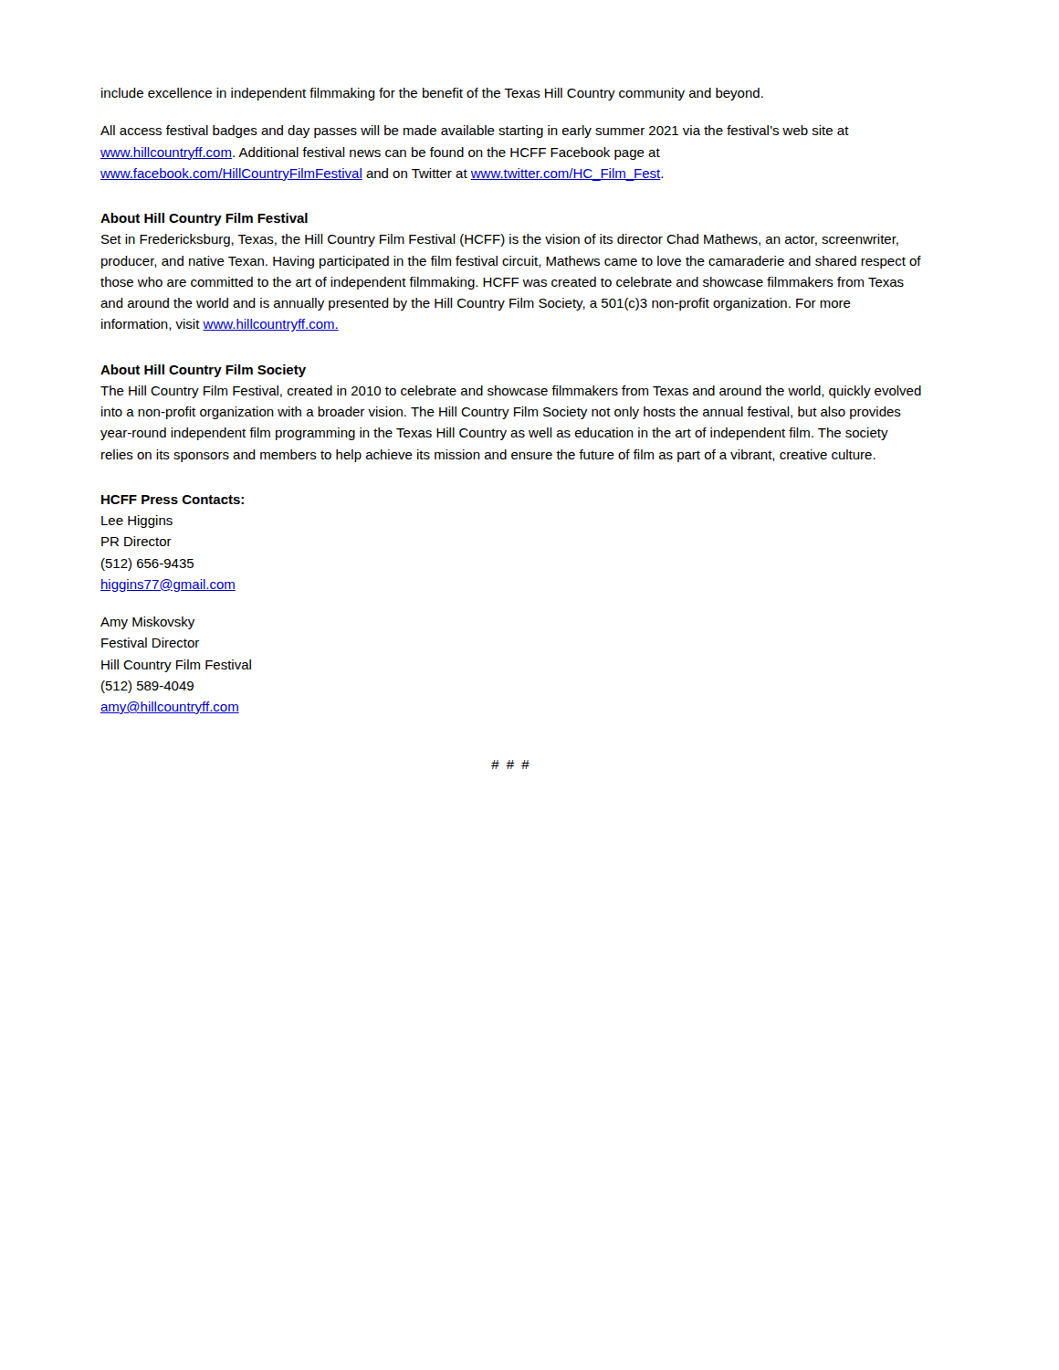include excellence in independent filmmaking for the benefit of the Texas Hill Country community and beyond.
All access festival badges and day passes will be made available starting in early summer 2021 via the festival’s web site at www.hillcountryff.com. Additional festival news can be found on the HCFF Facebook page at www.facebook.com/HillCountryFilmFestival and on Twitter at www.twitter.com/HC_Film_Fest.
About Hill Country Film Festival
Set in Fredericksburg, Texas, the Hill Country Film Festival (HCFF) is the vision of its director Chad Mathews, an actor, screenwriter, producer, and native Texan. Having participated in the film festival circuit, Mathews came to love the camaraderie and shared respect of those who are committed to the art of independent filmmaking. HCFF was created to celebrate and showcase filmmakers from Texas and around the world and is annually presented by the Hill Country Film Society, a 501(c)3 non-profit organization. For more information, visit www.hillcountryff.com.
About Hill Country Film Society
The Hill Country Film Festival, created in 2010 to celebrate and showcase filmmakers from Texas and around the world, quickly evolved into a non-profit organization with a broader vision. The Hill Country Film Society not only hosts the annual festival, but also provides year-round independent film programming in the Texas Hill Country as well as education in the art of independent film. The society relies on its sponsors and members to help achieve its mission and ensure the future of film as part of a vibrant, creative culture.
HCFF Press Contacts:
Lee Higgins
PR Director
(512) 656-9435
higgins77@gmail.com
Amy Miskovsky
Festival Director
Hill Country Film Festival
(512) 589-4049
amy@hillcountryff.com
# # #